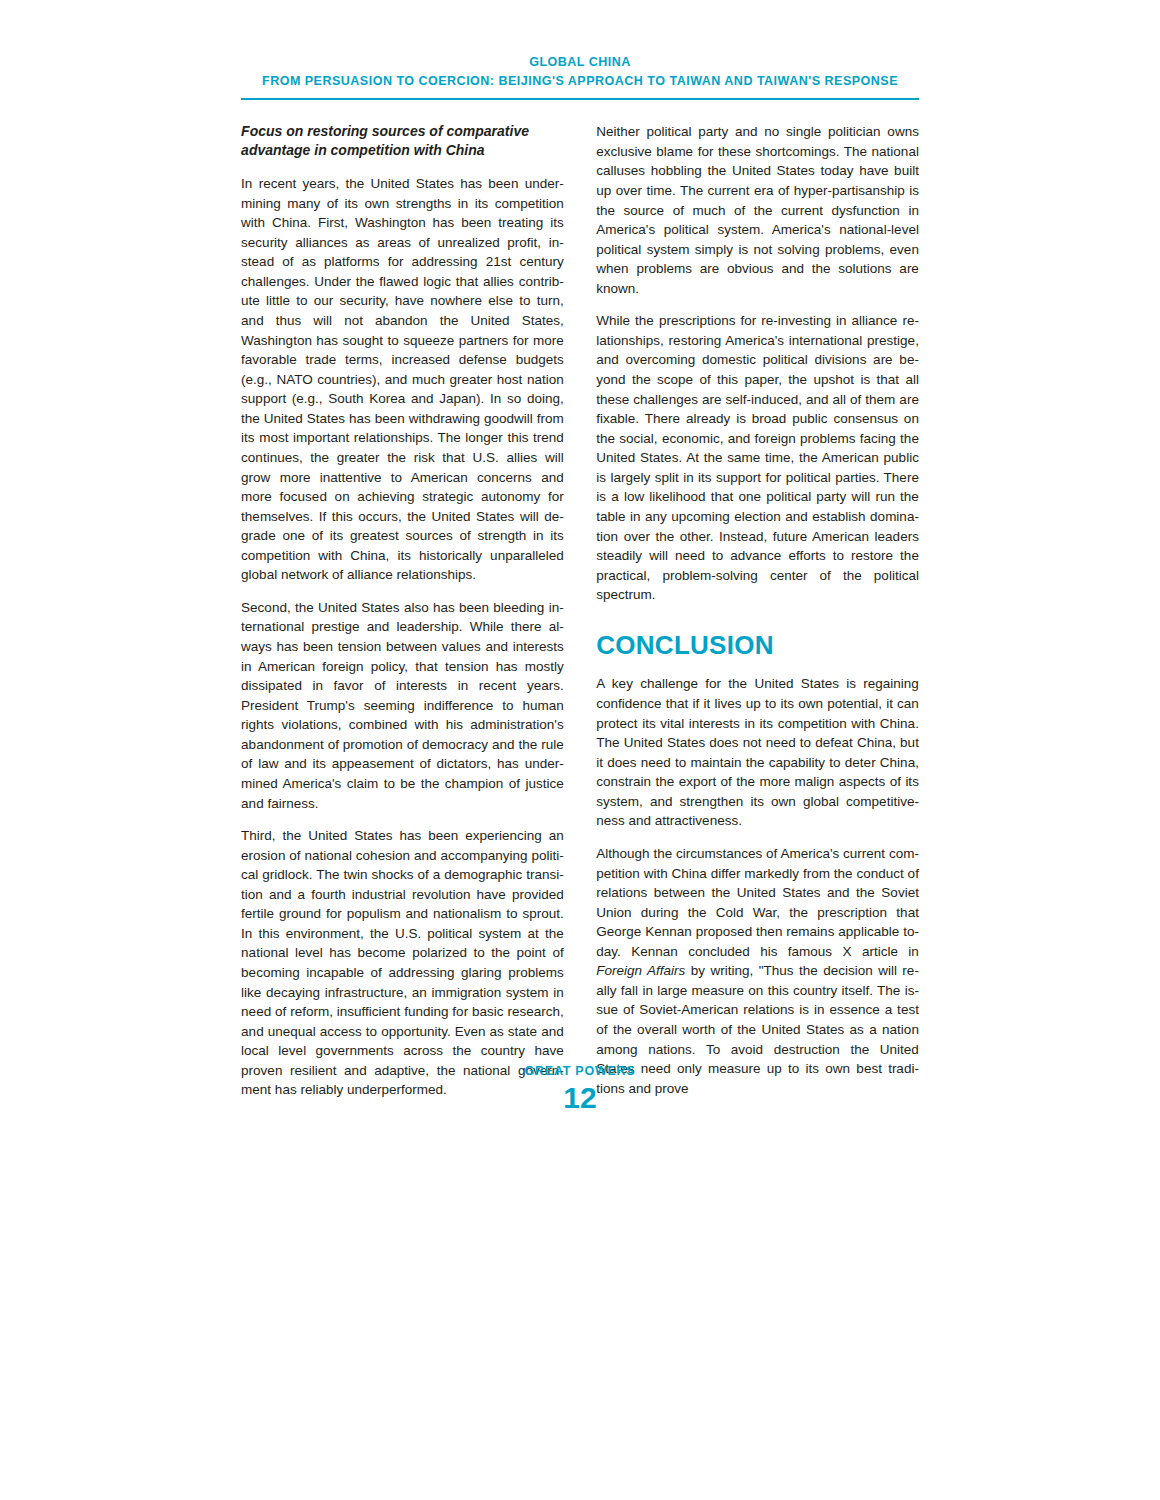Global China From Persuasion to Coercion: Beijing's Approach to Taiwan and Taiwan's Response
Focus on restoring sources of comparative advantage in competition with China
In recent years, the United States has been undermining many of its own strengths in its competition with China. First, Washington has been treating its security alliances as areas of unrealized profit, instead of as platforms for addressing 21st century challenges. Under the flawed logic that allies contribute little to our security, have nowhere else to turn, and thus will not abandon the United States, Washington has sought to squeeze partners for more favorable trade terms, increased defense budgets (e.g., NATO countries), and much greater host nation support (e.g., South Korea and Japan). In so doing, the United States has been withdrawing goodwill from its most important relationships. The longer this trend continues, the greater the risk that U.S. allies will grow more inattentive to American concerns and more focused on achieving strategic autonomy for themselves. If this occurs, the United States will degrade one of its greatest sources of strength in its competition with China, its historically unparalleled global network of alliance relationships.
Second, the United States also has been bleeding international prestige and leadership. While there always has been tension between values and interests in American foreign policy, that tension has mostly dissipated in favor of interests in recent years. President Trump's seeming indifference to human rights violations, combined with his administration's abandonment of promotion of democracy and the rule of law and its appeasement of dictators, has undermined America's claim to be the champion of justice and fairness.
Third, the United States has been experiencing an erosion of national cohesion and accompanying political gridlock. The twin shocks of a demographic transition and a fourth industrial revolution have provided fertile ground for populism and nationalism to sprout. In this environment, the U.S. political system at the national level has become polarized to the point of becoming incapable of addressing glaring problems like decaying infrastructure, an immigration system in need of reform, insufficient funding for basic research, and unequal access to opportunity. Even as state and local level governments across the country have proven resilient and adaptive, the national government has reliably underperformed.
Neither political party and no single politician owns exclusive blame for these shortcomings. The national calluses hobbling the United States today have built up over time. The current era of hyper-partisanship is the source of much of the current dysfunction in America's political system. America's national-level political system simply is not solving problems, even when problems are obvious and the solutions are known.
While the prescriptions for re-investing in alliance relationships, restoring America's international prestige, and overcoming domestic political divisions are beyond the scope of this paper, the upshot is that all these challenges are self-induced, and all of them are fixable. There already is broad public consensus on the social, economic, and foreign problems facing the United States. At the same time, the American public is largely split in its support for political parties. There is a low likelihood that one political party will run the table in any upcoming election and establish domination over the other. Instead, future American leaders steadily will need to advance efforts to restore the practical, problem-solving center of the political spectrum.
CONCLUSION
A key challenge for the United States is regaining confidence that if it lives up to its own potential, it can protect its vital interests in its competition with China. The United States does not need to defeat China, but it does need to maintain the capability to deter China, constrain the export of the more malign aspects of its system, and strengthen its own global competitiveness and attractiveness.
Although the circumstances of America's current competition with China differ markedly from the conduct of relations between the United States and the Soviet Union during the Cold War, the prescription that George Kennan proposed then remains applicable today. Kennan concluded his famous X article in Foreign Affairs by writing, "Thus the decision will really fall in large measure on this country itself. The issue of Soviet-American relations is in essence a test of the overall worth of the United States as a nation among nations. To avoid destruction the United States need only measure up to its own best traditions and prove
Great Powers
12